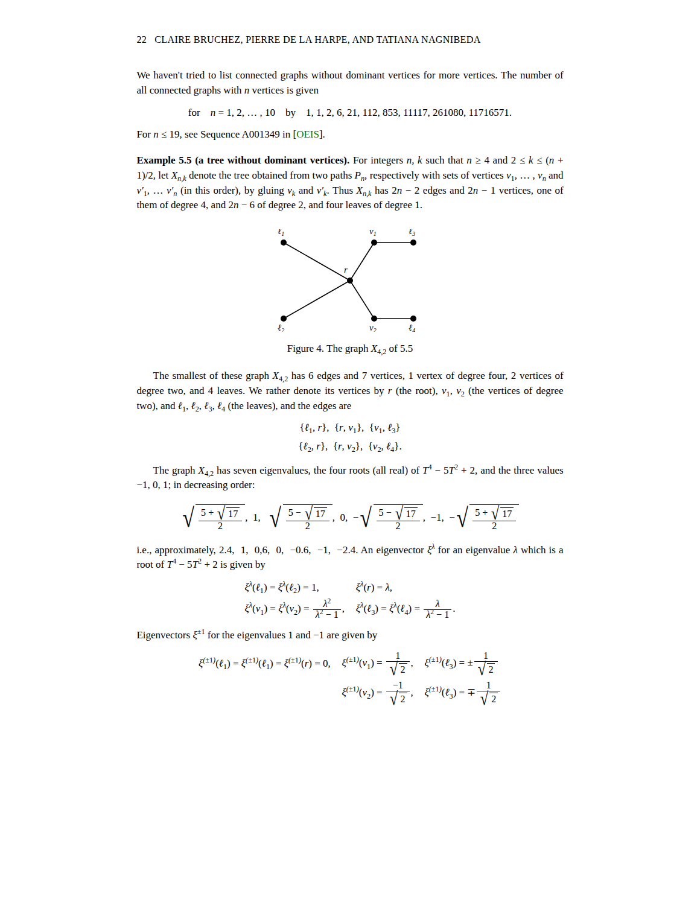22 CLAIRE BRUCHEZ, PIERRE DE LA HARPE, AND TATIANA NAGNIBEDA
We haven't tried to list connected graphs without dominant vertices for more vertices. The number of all connected graphs with n vertices is given
for n = 1, 2, … , 10 by 1, 1, 2, 6, 21, 112, 853, 11117, 261080, 11716571.
For n ≤ 19, see Sequence A001349 in [OEIS].
Example 5.5 (a tree without dominant vertices). For integers n, k such that n ≥ 4 and 2 ≤ k ≤ (n + 1)/2, let Xn,k denote the tree obtained from two paths Pn, respectively with sets of vertices v1, … , vn and v′1, … v′n (in this order), by gluing vk and v′k. Thus Xn,k has 2n − 2 edges and 2n − 1 vertices, one of them of degree 4, and 2n − 6 of degree 2, and four leaves of degree 1.
ℓ1 ℓ2 v1 v2 ℓ3 ℓ4 r
Figure 4. The graph X4,2 of 5.5
The smallest of these graph X4,2 has 6 edges and 7 vertices, 1 vertex of degree four, 2 vertices of degree two, and 4 leaves. We rather denote its vertices by r (the root), v1, v2 (the vertices of degree two), and ℓ1, ℓ2, ℓ3, ℓ4 (the leaves), and the edges are
{ℓ1, r}, {r, v1}, {v1, ℓ3}
{ℓ2, r}, {r, v2}, {v2, ℓ4}.
The graph X4,2 has seven eigenvalues, the four roots (all real) of T4 − 5T2 + 2, and the three values −1, 0, 1; in decreasing order:
√5 + √172, 1, √5 − √172, 0, −√5 − √172, −1, −√5 + √172
i.e., approximately, 2.4, 1, 0,6, 0, −0.6, −1, −2.4. An eigenvector ξλ for an eigenvalue λ which is a root of T4 − 5T2 + 2 is given by
| ξ λ ( ℓ 1 ) = ξ λ ( ℓ 2 ) = 1, | ξ λ ( r ) = λ , |
| ξ λ ( v 1 ) = ξ λ ( v 2 ) = λ 2 λ 2 − 1 , | ξ λ ( ℓ 3 ) = ξ λ ( ℓ 4 ) = λ λ 2 − 1 . |
Eigenvectors ξ±1 for the eigenvalues 1 and −1 are given by
| ξ ( ±1 ) ( ℓ 1 ) = ξ ( ±1 ) ( ℓ 1 ) = ξ ( ±1 ) ( r ) = 0, | ξ ( ±1 ) ( v 1 ) = 1 √ 2 , | ξ ( ±1 ) ( ℓ 3 ) = ± 1 √ 2 |
| | ξ ( ±1 ) ( v 2 ) = −1 √ 2 , | ξ ( ±1 ) ( ℓ 3 ) = ∓ 1 √ 2 |